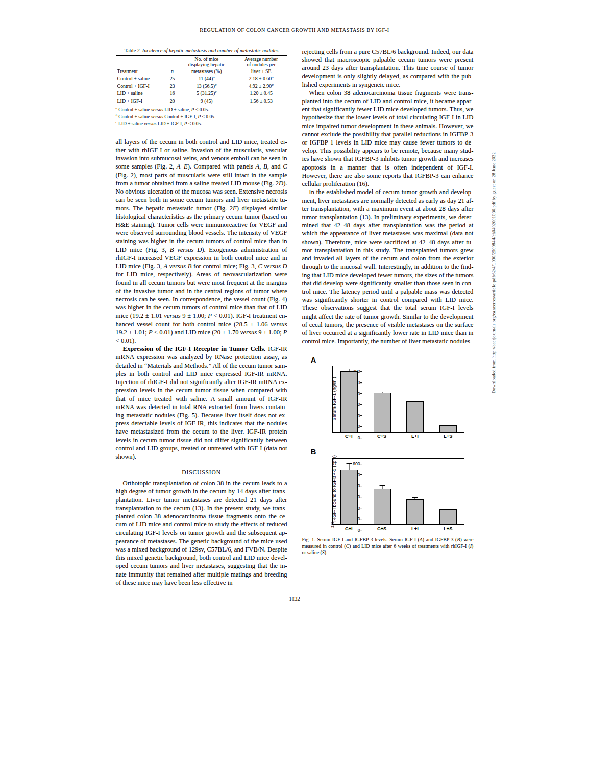REGULATION OF COLON CANCER GROWTH AND METASTASIS BY IGF-I
Downloaded from http://aacrjournals.org/cancerres/article-pdf/62/4/1030/2500844/ch0402001030.pdf by guest on 28 June 2022
Table 2 Incidence of hepatic metastasis and number of metastatic nodules
| | | No. of mice displaying hepatic | Average number of nodules per |
| --- | --- | --- | --- |
| Treatment | n | metastases (%) | liver ± SE |
| Control + saline | 25 | 11 (44) a | 2.18 ± 0.60 a |
| Control + IGF-I | 23 | 13 (56.5) b | 4.92 ± 2.90 b |
| LID + saline | 16 | 5 (31.25) c | 1.20 ± 0.45 |
| LID + IGF-I | 20 | 9 (45) | 1.56 ± 0.53 |
a Control + saline versus LID + saline, P < 0.05.
b Control + saline versus Control + IGF-I, P < 0.05.
c LID + saline versus LID + IGF-I, P < 0.05.
all layers of the cecum in both control and LID mice, treated either with rhIGF-I or saline. Invasion of the muscularis, vascular invasion into submucosal veins, and venous emboli can be seen in some samples (Fig. 2, A–E). Compared with panels A, B, and C (Fig. 2), most parts of muscularis were still intact in the sample from a tumor obtained from a saline-treated LID mouse (Fig. 2D). No obvious ulceration of the mucosa was seen. Extensive necrosis can be seen both in some cecum tumors and liver metastatic tumors. The hepatic metastatic tumor (Fig. 2F) displayed similar histological characteristics as the primary cecum tumor (based on H&E staining). Tumor cells were immunoreactive for VEGF and were observed surrounding blood vessels. The intensity of VEGF staining was higher in the cecum tumors of control mice than in LID mice (Fig. 3, B versus D). Exogenous administration of rhIGF-I increased VEGF expression in both control mice and in LID mice (Fig. 3, A versus B for control mice; Fig. 3, C versus D for LID mice, respectively). Areas of neovascularization were found in all cecum tumors but were most frequent at the margins of the invasive tumor and in the central regions of tumor where necrosis can be seen. In correspondence, the vessel count (Fig. 4) was higher in the cecum tumors of control mice than that of LID mice (19.2 ± 1.01 versus 9 ± 1.00; P < 0.01). IGF-I treatment enhanced vessel count for both control mice (28.5 ± 1.06 versus 19.2 ± 1.01; P < 0.01) and LID mice (20 ± 1.70 versus 9 ± 1.00; P < 0.01).
Expression of the IGF-I Receptor in Tumor Cells. IGF-IR mRNA expression was analyzed by RNase protection assay, as detailed in “Materials and Methods.” All of the cecum tumor samples in both control and LID mice expressed IGF-IR mRNA. Injection of rhIGF-I did not significantly alter IGF-IR mRNA expression levels in the cecum tumor tissue when compared with that of mice treated with saline. A small amount of IGF-IR mRNA was detected in total RNA extracted from livers containing metastatic nodules (Fig. 5). Because liver itself does not express detectable levels of IGF-IR, this indicates that the nodules have metastasized from the cecum to the liver. IGF-IR protein levels in cecum tumor tissue did not differ significantly between control and LID groups, treated or untreated with IGF-I (data not shown).
DISCUSSION
Orthotopic transplantation of colon 38 in the cecum leads to a high degree of tumor growth in the cecum by 14 days after transplantation. Liver tumor metastases are detected 21 days after transplantation to the cecum (13). In the present study, we transplanted colon 38 adenocarcinoma tissue fragments onto the cecum of LID mice and control mice to study the effects of reduced circulating IGF-I levels on tumor growth and the subsequent appearance of metastases. The genetic background of the mice used was a mixed background of 129sv, C57BL/6, and FVB/N. Despite this mixed genetic background, both control and LID mice developed cecum tumors and liver metastases, suggesting that the innate immunity that remained after multiple matings and breeding of these mice may have been less effective in
rejecting cells from a pure C57BL/6 background. Indeed, our data showed that macroscopic palpable cecum tumors were present around 23 days after transplantation. This time course of tumor development is only slightly delayed, as compared with the published experiments in syngeneic mice.
When colon 38 adenocarcinoma tissue fragments were transplanted into the cecum of LID and control mice, it became apparent that significantly fewer LID mice developed tumors. Thus, we hypothesize that the lower levels of total circulating IGF-I in LID mice impaired tumor development in these animals. However, we cannot exclude the possibility that parallel reductions in IGFBP-3 or IGFBP-1 levels in LID mice may cause fewer tumors to develop. This possibility appears to be remote, because many studies have shown that IGFBP-3 inhibits tumor growth and increases apoptosis in a manner that is often independent of IGF-I. However, there are also some reports that IGFBP-3 can enhance cellular proliferation (16).
In the established model of cecum tumor growth and development, liver metastases are normally detected as early as day 21 after transplantation, with a maximum event at about 28 days after tumor transplantation (13). In preliminary experiments, we determined that 42–48 days after transplantation was the period at which the appearance of liver metastases was maximal (data not shown). Therefore, mice were sacrificed at 42–48 days after tumor transplantation in this study. The transplanted tumors grew and invaded all layers of the cecum and colon from the exterior through to the mucosal wall. Interestingly, in addition to the finding that LID mice developed fewer tumors, the sizes of the tumors that did develop were significantly smaller than those seen in control mice. The latency period until a palpable mass was detected was significantly shorter in control compared with LID mice. These observations suggest that the total serum IGF-I levels might affect the rate of tumor growth. Similar to the development of cecal tumors, the presence of visible metastases on the surface of liver occurred at a significantly lower rate in LID mice than in control mice. Importantly, the number of liver metastatic nodules
A
300
250
200
150
100
50
0
Serum IGF-1 (ng/ml)
C+I C+S L+I L+S
B
600
500
400
300
200
100
0
125I-IGF-I bound to IGFBP-3 (cpm)
C+I C+S L+I L+S
Fig. 1. Serum IGF-I and IGFBP-3 levels. Serum IGF-I (A) and IGFBP-3 (B) were measured in control (C) and LID mice after 6 weeks of treatments with rhIGF-I (I) or saline (S).
1032